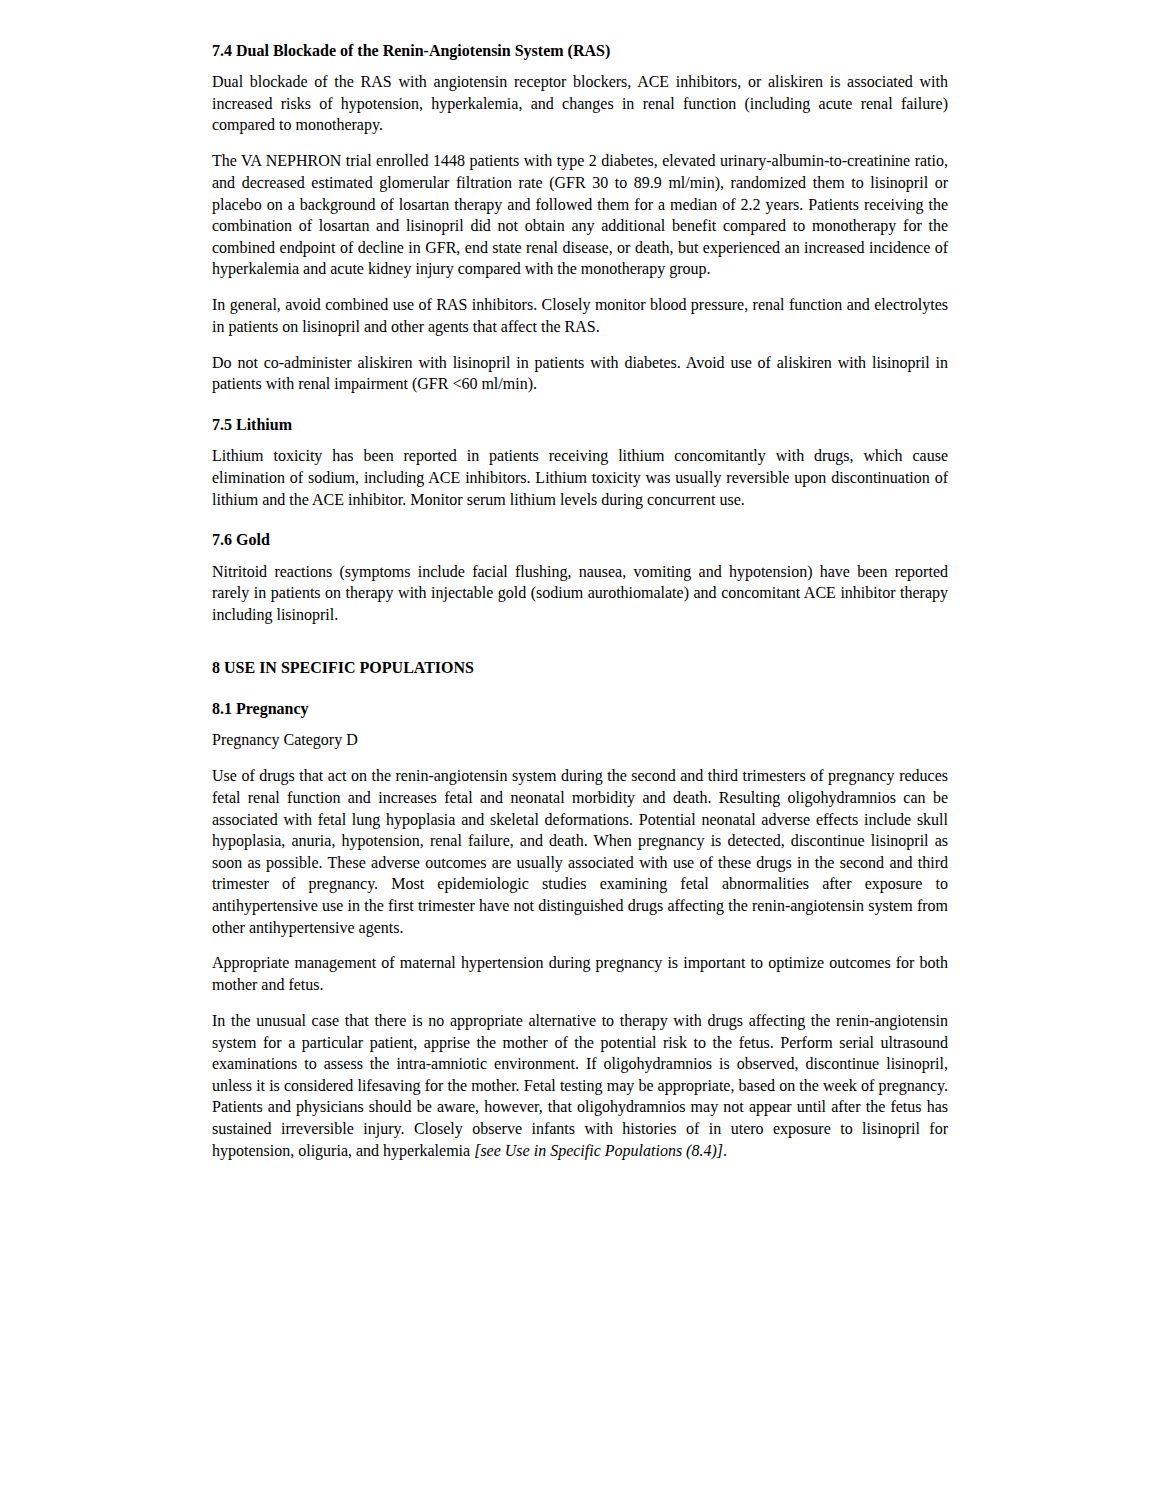7.4 Dual Blockade of the Renin-Angiotensin System (RAS)
Dual blockade of the RAS with angiotensin receptor blockers, ACE inhibitors, or aliskiren is associated with increased risks of hypotension, hyperkalemia, and changes in renal function (including acute renal failure) compared to monotherapy.
The VA NEPHRON trial enrolled 1448 patients with type 2 diabetes, elevated urinary-albumin-to-creatinine ratio, and decreased estimated glomerular filtration rate (GFR 30 to 89.9 ml/min), randomized them to lisinopril or placebo on a background of losartan therapy and followed them for a median of 2.2 years. Patients receiving the combination of losartan and lisinopril did not obtain any additional benefit compared to monotherapy for the combined endpoint of decline in GFR, end state renal disease, or death, but experienced an increased incidence of hyperkalemia and acute kidney injury compared with the monotherapy group.
In general, avoid combined use of RAS inhibitors. Closely monitor blood pressure, renal function and electrolytes in patients on lisinopril and other agents that affect the RAS.
Do not co-administer aliskiren with lisinopril in patients with diabetes. Avoid use of aliskiren with lisinopril in patients with renal impairment (GFR <60 ml/min).
7.5 Lithium
Lithium toxicity has been reported in patients receiving lithium concomitantly with drugs, which cause elimination of sodium, including ACE inhibitors. Lithium toxicity was usually reversible upon discontinuation of lithium and the ACE inhibitor. Monitor serum lithium levels during concurrent use.
7.6 Gold
Nitritoid reactions (symptoms include facial flushing, nausea, vomiting and hypotension) have been reported rarely in patients on therapy with injectable gold (sodium aurothiomalate) and concomitant ACE inhibitor therapy including lisinopril.
8 USE IN SPECIFIC POPULATIONS
8.1 Pregnancy
Pregnancy Category D
Use of drugs that act on the renin-angiotensin system during the second and third trimesters of pregnancy reduces fetal renal function and increases fetal and neonatal morbidity and death. Resulting oligohydramnios can be associated with fetal lung hypoplasia and skeletal deformations. Potential neonatal adverse effects include skull hypoplasia, anuria, hypotension, renal failure, and death. When pregnancy is detected, discontinue lisinopril as soon as possible. These adverse outcomes are usually associated with use of these drugs in the second and third trimester of pregnancy. Most epidemiologic studies examining fetal abnormalities after exposure to antihypertensive use in the first trimester have not distinguished drugs affecting the renin-angiotensin system from other antihypertensive agents.
Appropriate management of maternal hypertension during pregnancy is important to optimize outcomes for both mother and fetus.
In the unusual case that there is no appropriate alternative to therapy with drugs affecting the renin-angiotensin system for a particular patient, apprise the mother of the potential risk to the fetus. Perform serial ultrasound examinations to assess the intra-amniotic environment. If oligohydramnios is observed, discontinue lisinopril, unless it is considered lifesaving for the mother. Fetal testing may be appropriate, based on the week of pregnancy. Patients and physicians should be aware, however, that oligohydramnios may not appear until after the fetus has sustained irreversible injury. Closely observe infants with histories of in utero exposure to lisinopril for hypotension, oliguria, and hyperkalemia [see Use in Specific Populations (8.4)].